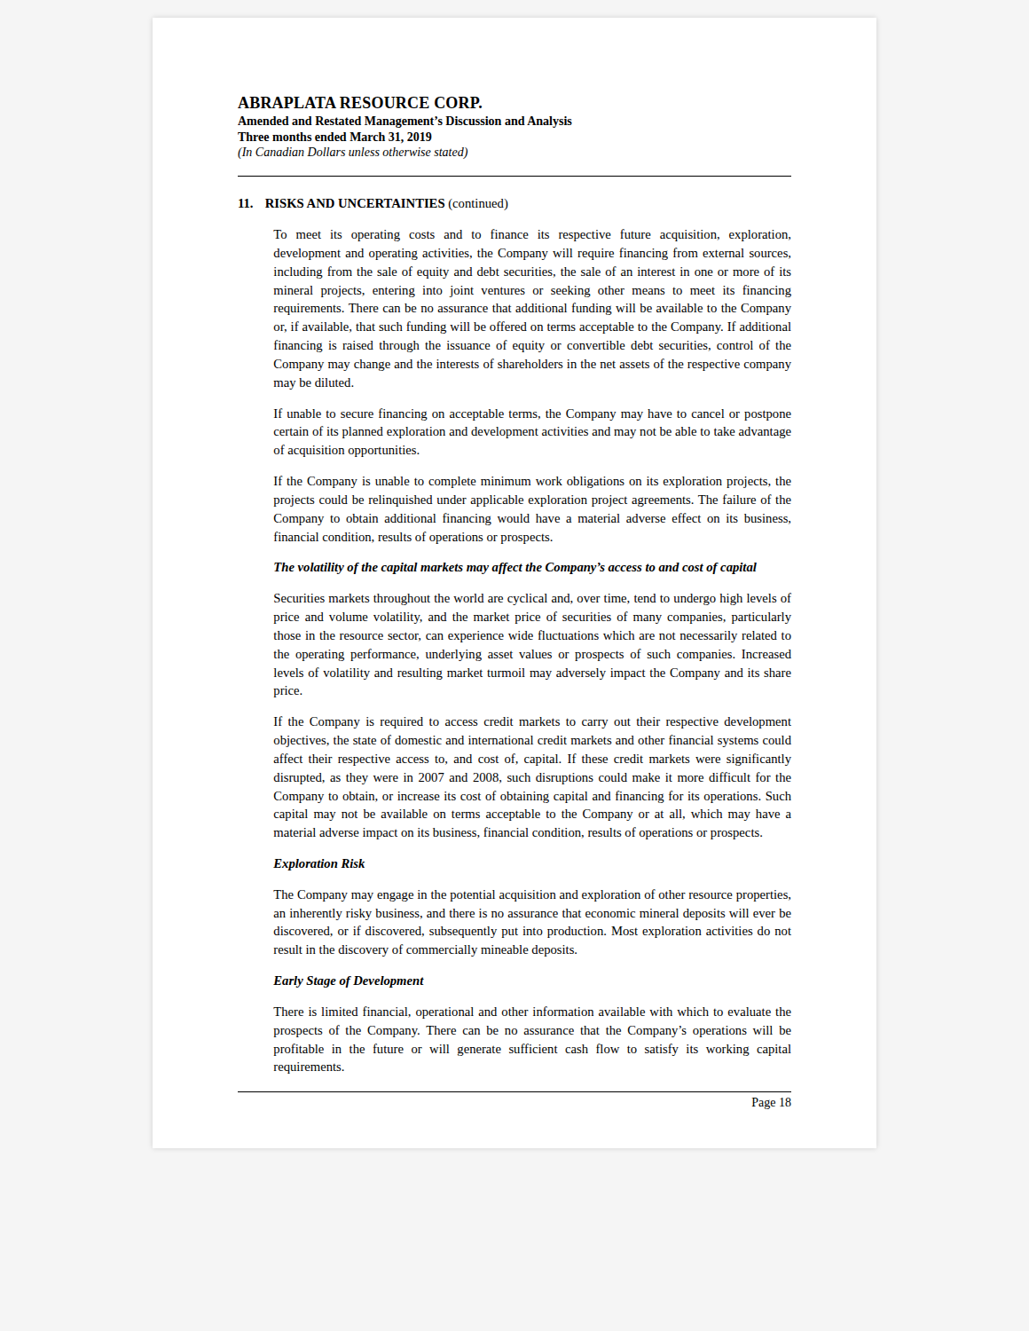ABRAPLATA RESOURCE CORP.
Amended and Restated Management’s Discussion and Analysis
Three months ended March 31, 2019
(In Canadian Dollars unless otherwise stated)
11. RISKS AND UNCERTAINTIES (continued)
To meet its operating costs and to finance its respective future acquisition, exploration, development and operating activities, the Company will require financing from external sources, including from the sale of equity and debt securities, the sale of an interest in one or more of its mineral projects, entering into joint ventures or seeking other means to meet its financing requirements. There can be no assurance that additional funding will be available to the Company or, if available, that such funding will be offered on terms acceptable to the Company. If additional financing is raised through the issuance of equity or convertible debt securities, control of the Company may change and the interests of shareholders in the net assets of the respective company may be diluted.
If unable to secure financing on acceptable terms, the Company may have to cancel or postpone certain of its planned exploration and development activities and may not be able to take advantage of acquisition opportunities.
If the Company is unable to complete minimum work obligations on its exploration projects, the projects could be relinquished under applicable exploration project agreements. The failure of the Company to obtain additional financing would have a material adverse effect on its business, financial condition, results of operations or prospects.
The volatility of the capital markets may affect the Company’s access to and cost of capital
Securities markets throughout the world are cyclical and, over time, tend to undergo high levels of price and volume volatility, and the market price of securities of many companies, particularly those in the resource sector, can experience wide fluctuations which are not necessarily related to the operating performance, underlying asset values or prospects of such companies. Increased levels of volatility and resulting market turmoil may adversely impact the Company and its share price.
If the Company is required to access credit markets to carry out their respective development objectives, the state of domestic and international credit markets and other financial systems could affect their respective access to, and cost of, capital. If these credit markets were significantly disrupted, as they were in 2007 and 2008, such disruptions could make it more difficult for the Company to obtain, or increase its cost of obtaining capital and financing for its operations. Such capital may not be available on terms acceptable to the Company or at all, which may have a material adverse impact on its business, financial condition, results of operations or prospects.
Exploration Risk
The Company may engage in the potential acquisition and exploration of other resource properties, an inherently risky business, and there is no assurance that economic mineral deposits will ever be discovered, or if discovered, subsequently put into production. Most exploration activities do not result in the discovery of commercially mineable deposits.
Early Stage of Development
There is limited financial, operational and other information available with which to evaluate the prospects of the Company. There can be no assurance that the Company’s operations will be profitable in the future or will generate sufficient cash flow to satisfy its working capital requirements.
Page 18